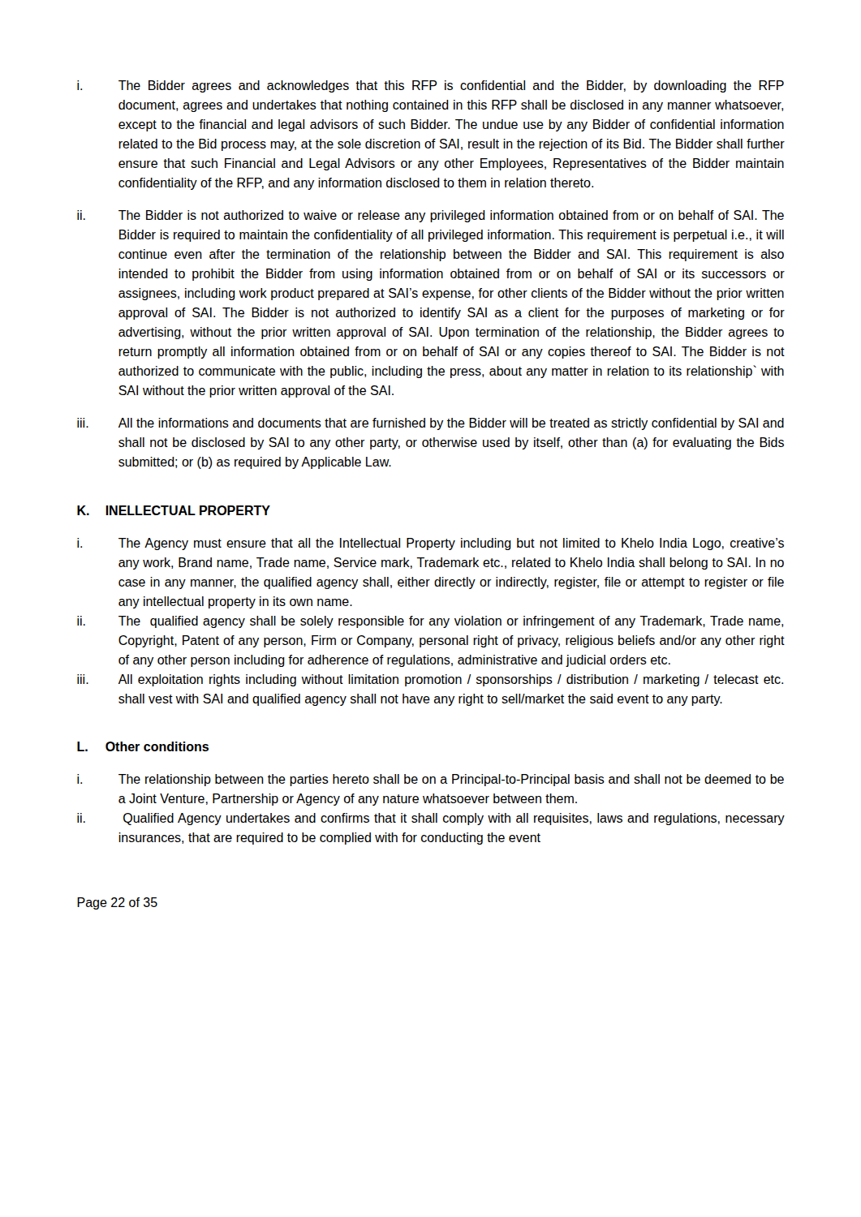i.
The Bidder agrees and acknowledges that this RFP is confidential and the Bidder, by downloading the RFP document, agrees and undertakes that nothing contained in this RFP shall be disclosed in any manner whatsoever, except to the financial and legal advisors of such Bidder. The undue use by any Bidder of confidential information related to the Bid process may, at the sole discretion of SAI, result in the rejection of its Bid. The Bidder shall further ensure that such Financial and Legal Advisors or any other Employees, Representatives of the Bidder maintain confidentiality of the RFP, and any information disclosed to them in relation thereto.
ii.
The Bidder is not authorized to waive or release any privileged information obtained from or on behalf of SAI. The Bidder is required to maintain the confidentiality of all privileged information. This requirement is perpetual i.e., it will continue even after the termination of the relationship between the Bidder and SAI. This requirement is also intended to prohibit the Bidder from using information obtained from or on behalf of SAI or its successors or assignees, including work product prepared at SAI’s expense, for other clients of the Bidder without the prior written approval of SAI. The Bidder is not authorized to identify SAI as a client for the purposes of marketing or for advertising, without the prior written approval of SAI. Upon termination of the relationship, the Bidder agrees to return promptly all information obtained from or on behalf of SAI or any copies thereof to SAI. The Bidder is not authorized to communicate with the public, including the press, about any matter in relation to its relationship` with SAI without the prior written approval of the SAI.
iii.
All the informations and documents that are furnished by the Bidder will be treated as strictly confidential by SAI and shall not be disclosed by SAI to any other party, or otherwise used by itself, other than (a) for evaluating the Bids submitted; or (b) as required by Applicable Law.
K. INELLECTUAL PROPERTY
i.
The Agency must ensure that all the Intellectual Property including but not limited to Khelo India Logo, creative’s any work, Brand name, Trade name, Service mark, Trademark etc., related to Khelo India shall belong to SAI. In no case in any manner, the qualified agency shall, either directly or indirectly, register, file or attempt to register or file any intellectual property in its own name.
ii.
The qualified agency shall be solely responsible for any violation or infringement of any Trademark, Trade name, Copyright, Patent of any person, Firm or Company, personal right of privacy, religious beliefs and/or any other right of any other person including for adherence of regulations, administrative and judicial orders etc.
iii.
All exploitation rights including without limitation promotion / sponsorships / distribution / marketing / telecast etc. shall vest with SAI and qualified agency shall not have any right to sell/market the said event to any party.
L. Other conditions
i.
The relationship between the parties hereto shall be on a Principal-to-Principal basis and shall not be deemed to be a Joint Venture, Partnership or Agency of any nature whatsoever between them.
ii.
Qualified Agency undertakes and confirms that it shall comply with all requisites, laws and regulations, necessary insurances, that are required to be complied with for conducting the event
Page 22 of 35